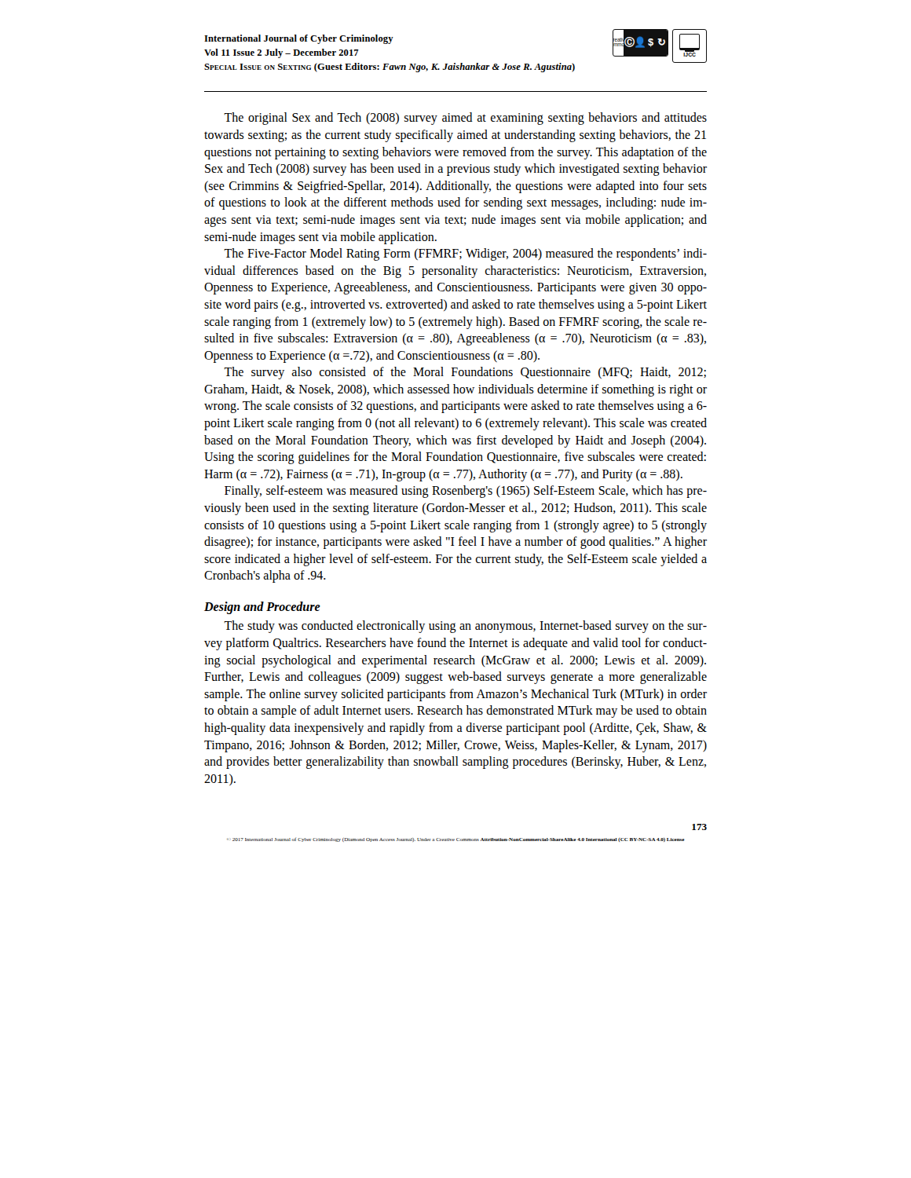Creative Commons
Ⓒ
👤
$
↻
IJCC
International Journal of Cyber Criminology Vol 11 Issue 2 July – December 2017 Special Issue on Sexting (Guest Editors: Fawn Ngo, K. Jaishankar & Jose R. Agustina)
The original Sex and Tech (2008) survey aimed at examining sexting behaviors and attitudes towards sexting; as the current study specifically aimed at understanding sexting behaviors, the 21 questions not pertaining to sexting behaviors were removed from the survey. This adaptation of the Sex and Tech (2008) survey has been used in a previous study which investigated sexting behavior (see Crimmins & Seigfried-Spellar, 2014). Additionally, the questions were adapted into four sets of questions to look at the different methods used for sending sext messages, including: nude images sent via text; semi-nude images sent via text; nude images sent via mobile application; and semi-nude images sent via mobile application.
The Five-Factor Model Rating Form (FFMRF; Widiger, 2004) measured the respondents’ individual differences based on the Big 5 personality characteristics: Neuroticism, Extraversion, Openness to Experience, Agreeableness, and Conscientiousness. Participants were given 30 opposite word pairs (e.g., introverted vs. extroverted) and asked to rate themselves using a 5-point Likert scale ranging from 1 (extremely low) to 5 (extremely high). Based on FFMRF scoring, the scale resulted in five subscales: Extraversion (α = .80), Agreeableness (α = .70), Neuroticism (α = .83), Openness to Experience (α =.72), and Conscientiousness (α = .80).
The survey also consisted of the Moral Foundations Questionnaire (MFQ; Haidt, 2012; Graham, Haidt, & Nosek, 2008), which assessed how individuals determine if something is right or wrong. The scale consists of 32 questions, and participants were asked to rate themselves using a 6-point Likert scale ranging from 0 (not all relevant) to 6 (extremely relevant). This scale was created based on the Moral Foundation Theory, which was first developed by Haidt and Joseph (2004). Using the scoring guidelines for the Moral Foundation Questionnaire, five subscales were created: Harm (α = .72), Fairness (α = .71), In-group (α = .77), Authority (α = .77), and Purity (α = .88).
Finally, self-esteem was measured using Rosenberg's (1965) Self-Esteem Scale, which has previously been used in the sexting literature (Gordon-Messer et al., 2012; Hudson, 2011). This scale consists of 10 questions using a 5-point Likert scale ranging from 1 (strongly agree) to 5 (strongly disagree); for instance, participants were asked "I feel I have a number of good qualities.” A higher score indicated a higher level of self-esteem. For the current study, the Self-Esteem scale yielded a Cronbach's alpha of .94.
Design and Procedure
The study was conducted electronically using an anonymous, Internet-based survey on the survey platform Qualtrics. Researchers have found the Internet is adequate and valid tool for conducting social psychological and experimental research (McGraw et al. 2000; Lewis et al. 2009). Further, Lewis and colleagues (2009) suggest web-based surveys generate a more generalizable sample. The online survey solicited participants from Amazon’s Mechanical Turk (MTurk) in order to obtain a sample of adult Internet users. Research has demonstrated MTurk may be used to obtain high-quality data inexpensively and rapidly from a diverse participant pool (Arditte, Çek, Shaw, & Timpano, 2016; Johnson & Borden, 2012; Miller, Crowe, Weiss, Maples-Keller, & Lynam, 2017) and provides better generalizability than snowball sampling procedures (Berinsky, Huber, & Lenz, 2011).
173
© 2017 International Journal of Cyber Criminology (Diamond Open Access Journal). Under a Creative Commons Attribution-NonCommercial-ShareAlike 4.0 International (CC BY-NC-SA 4.0) License